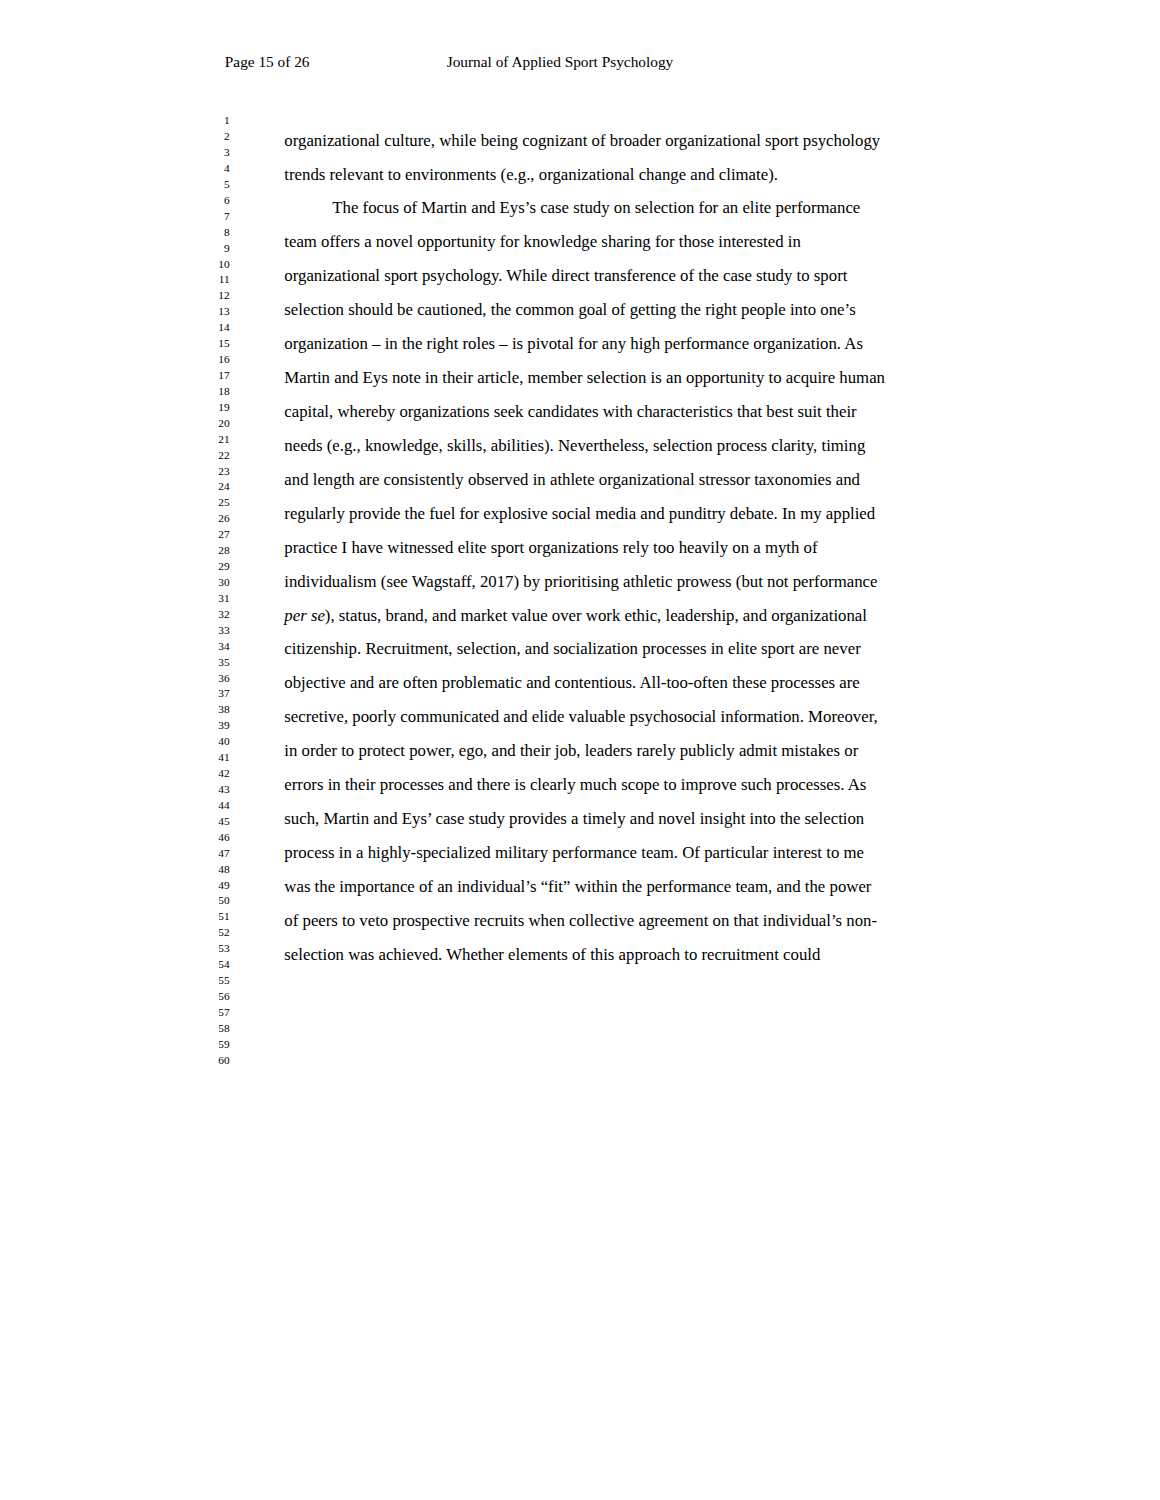Page 15 of 26 Journal of Applied Sport Psychology
1
2
3
4
5
6
7
8
9
10
11
12
13
14
15
16
17
18
19
20
21
22
23
24
25
26
27
28
29
30
31
32
33
34
35
36
37
38
39
40
41
42
43
44
45
46
47
48
49
50
51
52
53
54
55
56
57
58
59
60
organizational culture, while being cognizant of broader organizational sport psychology trends relevant to environments (e.g., organizational change and climate).
The focus of Martin and Eys’s case study on selection for an elite performance team offers a novel opportunity for knowledge sharing for those interested in organizational sport psychology. While direct transference of the case study to sport selection should be cautioned, the common goal of getting the right people into one’s organization – in the right roles – is pivotal for any high performance organization. As Martin and Eys note in their article, member selection is an opportunity to acquire human capital, whereby organizations seek candidates with characteristics that best suit their needs (e.g., knowledge, skills, abilities). Nevertheless, selection process clarity, timing and length are consistently observed in athlete organizational stressor taxonomies and regularly provide the fuel for explosive social media and punditry debate. In my applied practice I have witnessed elite sport organizations rely too heavily on a myth of individualism (see Wagstaff, 2017) by prioritising athletic prowess (but not performance per se), status, brand, and market value over work ethic, leadership, and organizational citizenship. Recruitment, selection, and socialization processes in elite sport are never objective and are often problematic and contentious. All-too-often these processes are secretive, poorly communicated and elide valuable psychosocial information. Moreover, in order to protect power, ego, and their job, leaders rarely publicly admit mistakes or errors in their processes and there is clearly much scope to improve such processes. As such, Martin and Eys’ case study provides a timely and novel insight into the selection process in a highly-specialized military performance team. Of particular interest to me was the importance of an individual’s “fit” within the performance team, and the power of peers to veto prospective recruits when collective agreement on that individual’s non-selection was achieved. Whether elements of this approach to recruitment could